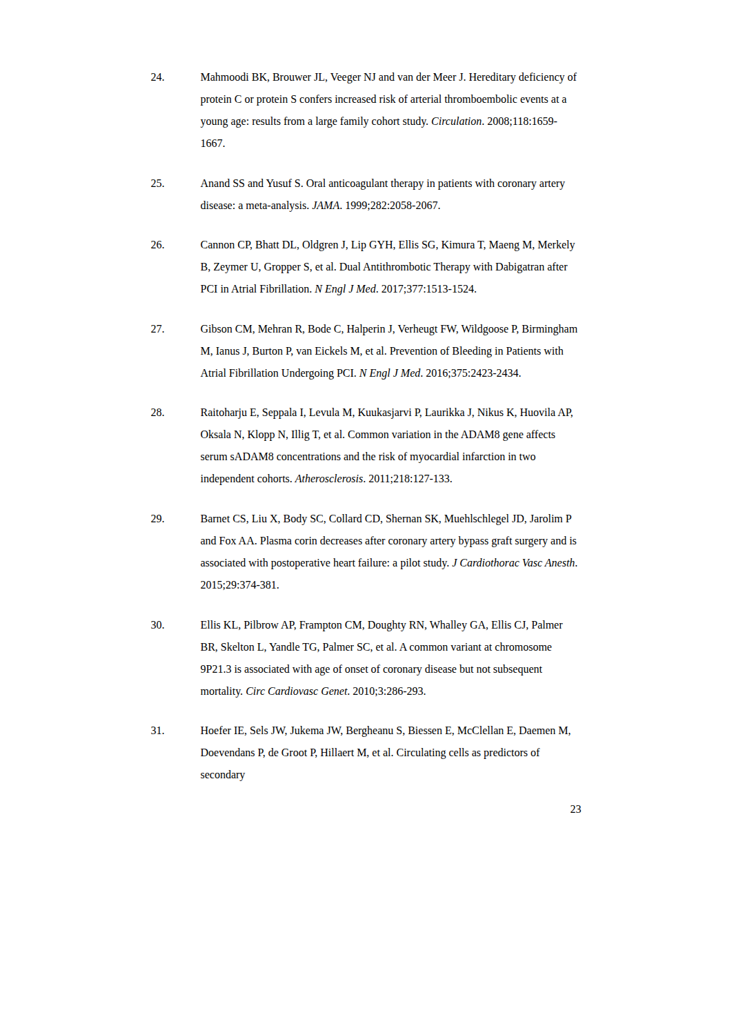24. Mahmoodi BK, Brouwer JL, Veeger NJ and van der Meer J. Hereditary deficiency of protein C or protein S confers increased risk of arterial thromboembolic events at a young age: results from a large family cohort study. Circulation. 2008;118:1659-1667.
25. Anand SS and Yusuf S. Oral anticoagulant therapy in patients with coronary artery disease: a meta-analysis. JAMA. 1999;282:2058-2067.
26. Cannon CP, Bhatt DL, Oldgren J, Lip GYH, Ellis SG, Kimura T, Maeng M, Merkely B, Zeymer U, Gropper S, et al. Dual Antithrombotic Therapy with Dabigatran after PCI in Atrial Fibrillation. N Engl J Med. 2017;377:1513-1524.
27. Gibson CM, Mehran R, Bode C, Halperin J, Verheugt FW, Wildgoose P, Birmingham M, Ianus J, Burton P, van Eickels M, et al. Prevention of Bleeding in Patients with Atrial Fibrillation Undergoing PCI. N Engl J Med. 2016;375:2423-2434.
28. Raitoharju E, Seppala I, Levula M, Kuukasjarvi P, Laurikka J, Nikus K, Huovila AP, Oksala N, Klopp N, Illig T, et al. Common variation in the ADAM8 gene affects serum sADAM8 concentrations and the risk of myocardial infarction in two independent cohorts. Atherosclerosis. 2011;218:127-133.
29. Barnet CS, Liu X, Body SC, Collard CD, Shernan SK, Muehlschlegel JD, Jarolim P and Fox AA. Plasma corin decreases after coronary artery bypass graft surgery and is associated with postoperative heart failure: a pilot study. J Cardiothorac Vasc Anesth. 2015;29:374-381.
30. Ellis KL, Pilbrow AP, Frampton CM, Doughty RN, Whalley GA, Ellis CJ, Palmer BR, Skelton L, Yandle TG, Palmer SC, et al. A common variant at chromosome 9P21.3 is associated with age of onset of coronary disease but not subsequent mortality. Circ Cardiovasc Genet. 2010;3:286-293.
31. Hoefer IE, Sels JW, Jukema JW, Bergheanu S, Biessen E, McClellan E, Daemen M, Doevendans P, de Groot P, Hillaert M, et al. Circulating cells as predictors of secondary
23